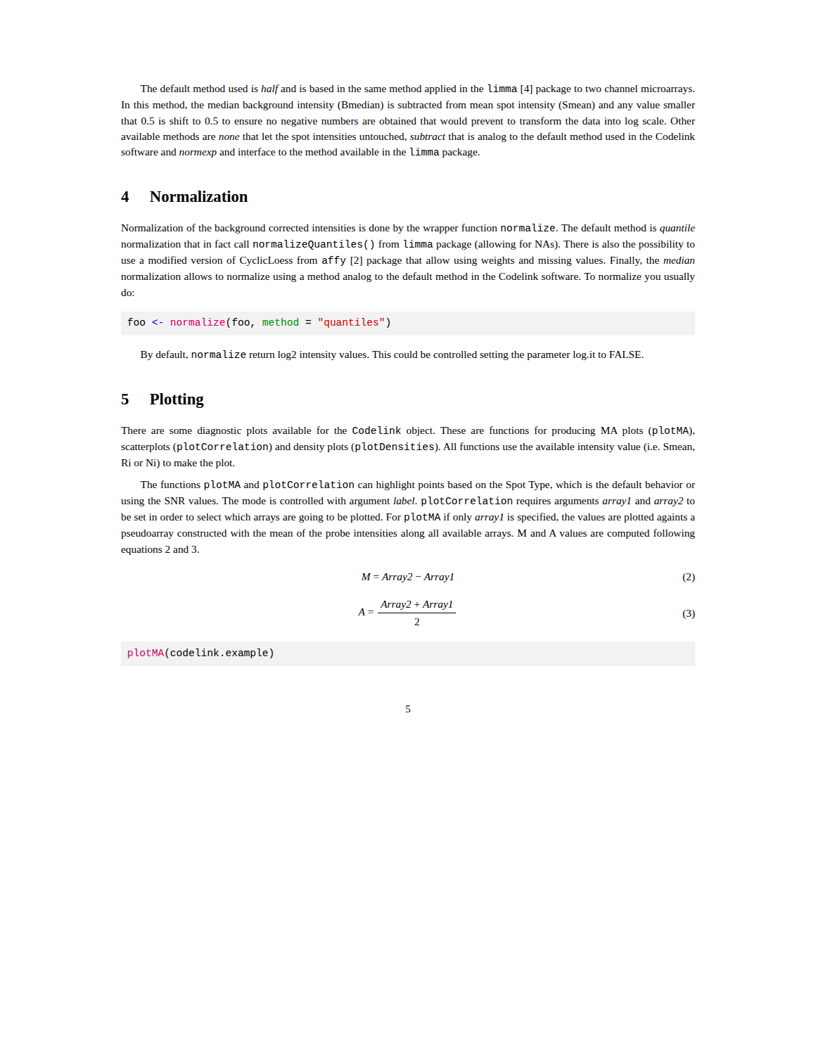The default method used is half and is based in the same method applied in the limma [4] package to two channel microarrays. In this method, the median background intensity (Bmedian) is subtracted from mean spot intensity (Smean) and any value smaller that 0.5 is shift to 0.5 to ensure no negative numbers are obtained that would prevent to transform the data into log scale. Other available methods are none that let the spot intensities untouched, subtract that is analog to the default method used in the Codelink software and normexp and interface to the method available in the limma package.
4 Normalization
Normalization of the background corrected intensities is done by the wrapper function normalize. The default method is quantile normalization that in fact call normalizeQuantiles() from limma package (allowing for NAs). There is also the possibility to use a modified version of CyclicLoess from affy [2] package that allow using weights and missing values. Finally, the median normalization allows to normalize using a method analog to the default method in the Codelink software. To normalize you usually do:
foo <- normalize(foo, method = "quantiles")
By default, normalize return log2 intensity values. This could be controlled setting the parameter log.it to FALSE.
5 Plotting
There are some diagnostic plots available for the Codelink object. These are functions for producing MA plots (plotMA), scatterplots (plotCorrelation) and density plots (plotDensities). All functions use the available intensity value (i.e. Smean, Ri or Ni) to make the plot.
The functions plotMA and plotCorrelation can highlight points based on the Spot Type, which is the default behavior or using the SNR values. The mode is controlled with argument label. plotCorrelation requires arguments array1 and array2 to be set in order to select which arrays are going to be plotted. For plotMA if only array1 is specified, the values are plotted againts a pseudoarray constructed with the mean of the probe intensities along all available arrays. M and A values are computed following equations 2 and 3.
M = Array2 − Array1 (2)
A = Array2 + Array12 (3)
plotMA(codelink.example)
5